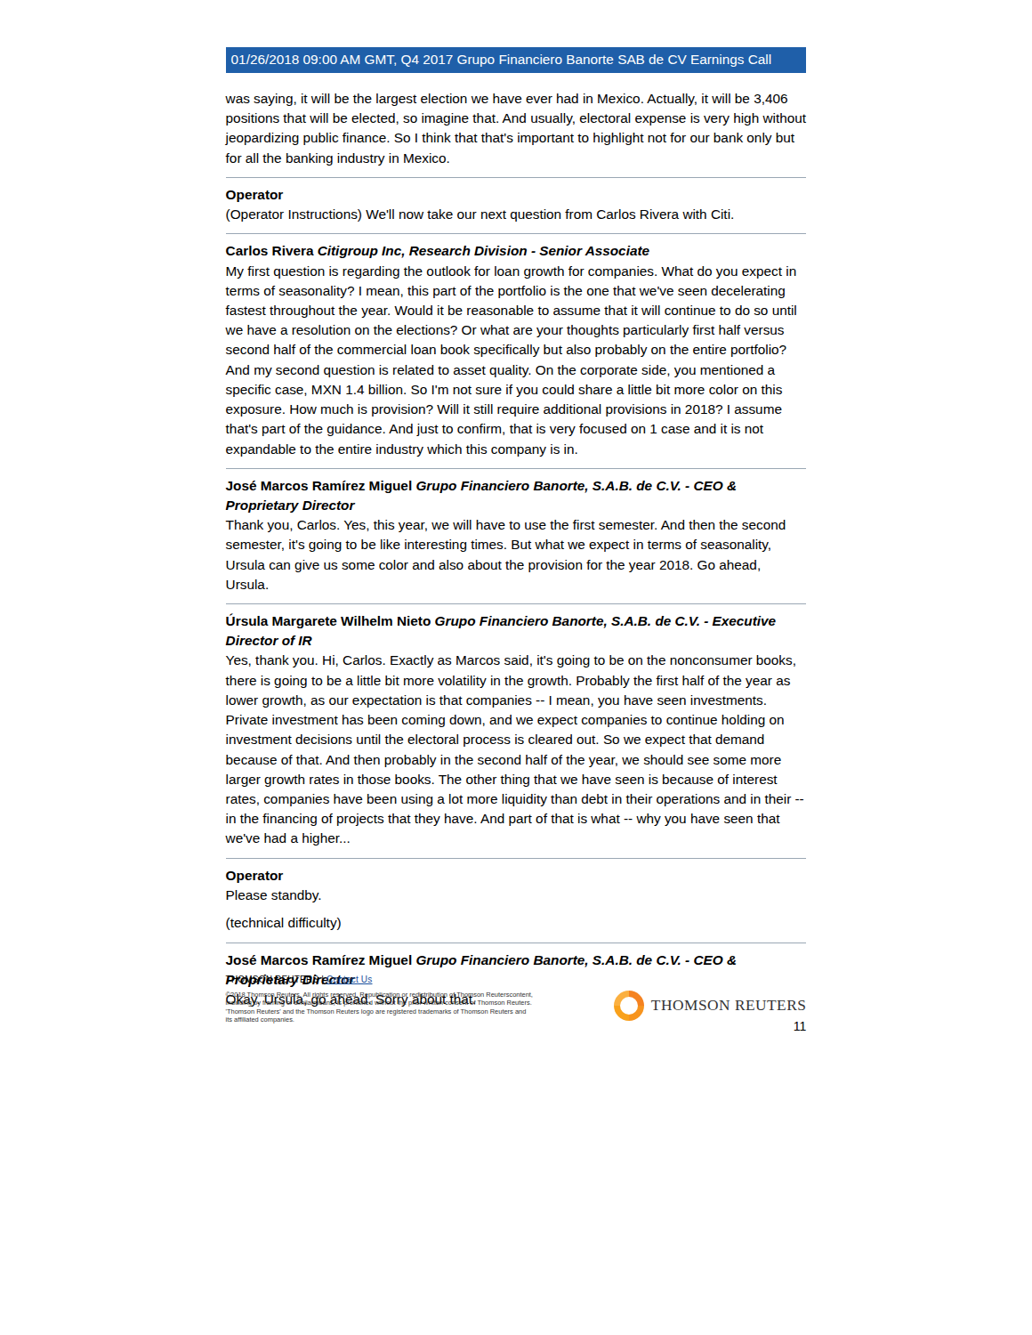01/26/2018 09:00 AM GMT, Q4 2017 Grupo Financiero Banorte SAB de CV Earnings Call
was saying, it will be the largest election we have ever had in Mexico. Actually, it will be 3,406 positions that will be elected, so imagine that. And usually, electoral expense is very high without jeopardizing public finance. So I think that that's important to highlight not for our bank only but for all the banking industry in Mexico.
Operator
(Operator Instructions) We'll now take our next question from Carlos Rivera with Citi.
Carlos Rivera Citigroup Inc, Research Division - Senior Associate
My first question is regarding the outlook for loan growth for companies. What do you expect in terms of seasonality? I mean, this part of the portfolio is the one that we've seen decelerating fastest throughout the year. Would it be reasonable to assume that it will continue to do so until we have a resolution on the elections? Or what are your thoughts particularly first half versus second half of the commercial loan book specifically but also probably on the entire portfolio? And my second question is related to asset quality. On the corporate side, you mentioned a specific case, MXN 1.4 billion. So I'm not sure if you could share a little bit more color on this exposure. How much is provision? Will it still require additional provisions in 2018? I assume that's part of the guidance. And just to confirm, that is very focused on 1 case and it is not expandable to the entire industry which this company is in.
José Marcos Ramírez Miguel Grupo Financiero Banorte, S.A.B. de C.V. - CEO & Proprietary Director
Thank you, Carlos. Yes, this year, we will have to use the first semester. And then the second semester, it's going to be like interesting times. But what we expect in terms of seasonality, Ursula can give us some color and also about the provision for the year 2018. Go ahead, Ursula.
Úrsula Margarete Wilhelm Nieto Grupo Financiero Banorte, S.A.B. de C.V. - Executive Director of IR
Yes, thank you. Hi, Carlos. Exactly as Marcos said, it's going to be on the nonconsumer books, there is going to be a little bit more volatility in the growth. Probably the first half of the year as lower growth, as our expectation is that companies -- I mean, you have seen investments. Private investment has been coming down, and we expect companies to continue holding on investment decisions until the electoral process is cleared out. So we expect that demand because of that. And then probably in the second half of the year, we should see some more larger growth rates in those books. The other thing that we have seen is because of interest rates, companies have been using a lot more liquidity than debt in their operations and in their -- in the financing of projects that they have. And part of that is what -- why you have seen that we've had a higher...
Operator
Please standby.
(technical difficulty)
José Marcos Ramírez Miguel Grupo Financiero Banorte, S.A.B. de C.V. - CEO & Proprietary Director
Okay. Ursula, go ahead. Sorry about that.
THOMSON REUTERS | Contact Us
©2018 Thomson Reuters. All rights reserved. Republication or redistribution of Thomson Reuterscontent, including by framing or similarmeans, is prohibited without the prior written consent of Thomson Reuters. 'Thomson Reuters' and the Thomson Reuters logo are registered trademarks of Thomson Reuters and its affiliated companies.
THOMSON REUTERS
11